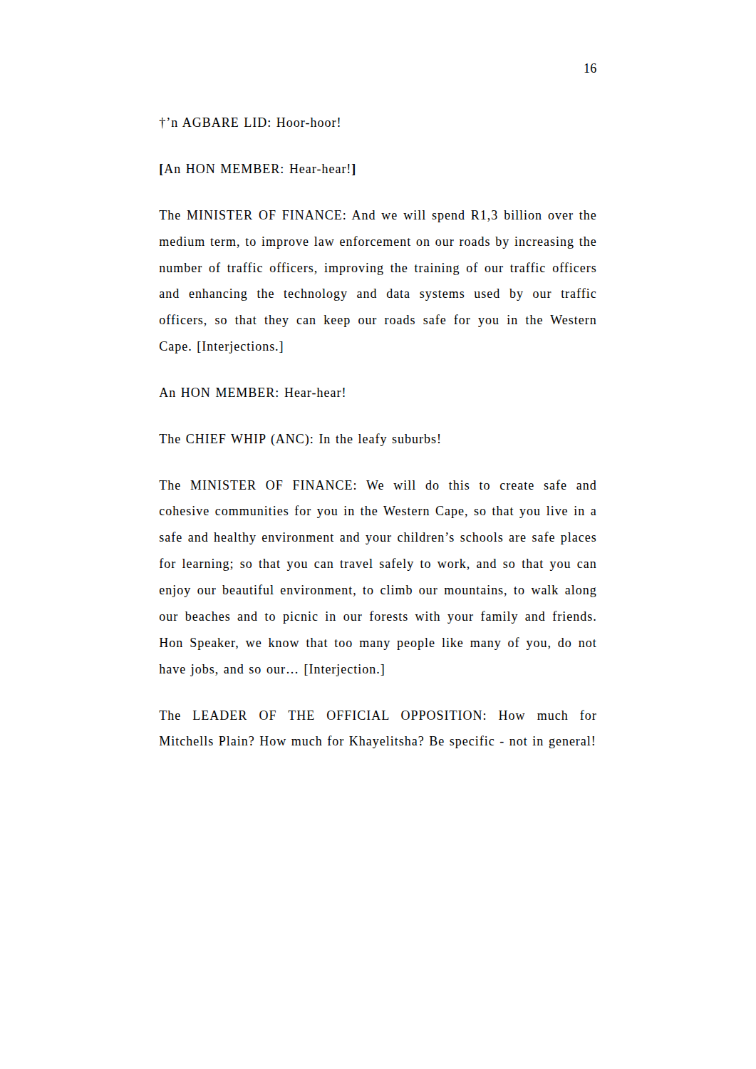16
†’n AGBARE LID: Hoor-hoor!
[An HON MEMBER: Hear-hear!]
The MINISTER OF FINANCE: And we will spend R1,3 billion over the medium term, to improve law enforcement on our roads by increasing the number of traffic officers, improving the training of our traffic officers and enhancing the technology and data systems used by our traffic officers, so that they can keep our roads safe for you in the Western Cape. [Interjections.]
An HON MEMBER: Hear-hear!
The CHIEF WHIP (ANC): In the leafy suburbs!
The MINISTER OF FINANCE: We will do this to create safe and cohesive communities for you in the Western Cape, so that you live in a safe and healthy environment and your children’s schools are safe places for learning; so that you can travel safely to work, and so that you can enjoy our beautiful environment, to climb our mountains, to walk along our beaches and to picnic in our forests with your family and friends. Hon Speaker, we know that too many people like many of you, do not have jobs, and so our… [Interjection.]
The LEADER OF THE OFFICIAL OPPOSITION: How much for Mitchells Plain? How much for Khayelitsha? Be specific - not in general!